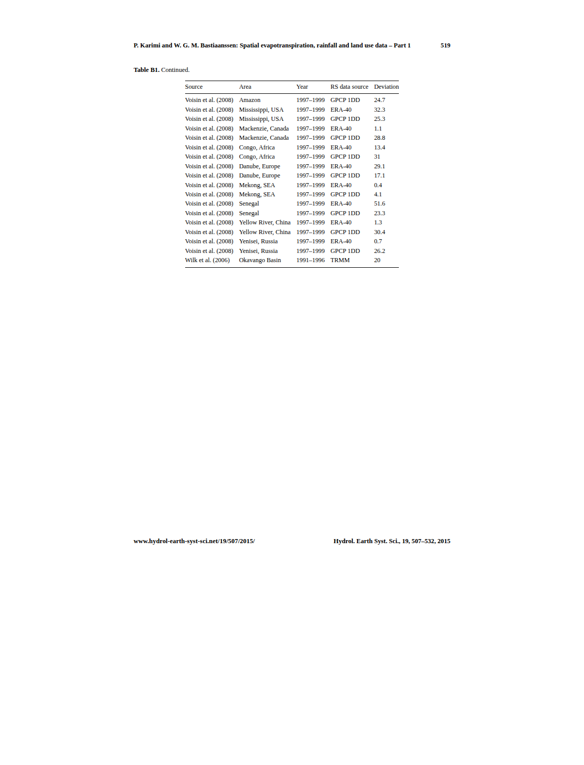P. Karimi and W. G. M. Bastiaanssen: Spatial evapotranspiration, rainfall and land use data – Part 1
519
Table B1. Continued.
| Source | Area | Year | RS data source | Deviation |
| --- | --- | --- | --- | --- |
| Voisin et al. (2008) | Amazon | 1997–1999 | GPCP 1DD | 24.7 |
| Voisin et al. (2008) | Mississippi, USA | 1997–1999 | ERA-40 | 32.3 |
| Voisin et al. (2008) | Mississippi, USA | 1997–1999 | GPCP 1DD | 25.3 |
| Voisin et al. (2008) | Mackenzie, Canada | 1997–1999 | ERA-40 | 1.1 |
| Voisin et al. (2008) | Mackenzie, Canada | 1997–1999 | GPCP 1DD | 28.8 |
| Voisin et al. (2008) | Congo, Africa | 1997–1999 | ERA-40 | 13.4 |
| Voisin et al. (2008) | Congo, Africa | 1997–1999 | GPCP 1DD | 31 |
| Voisin et al. (2008) | Danube, Europe | 1997–1999 | ERA-40 | 29.1 |
| Voisin et al. (2008) | Danube, Europe | 1997–1999 | GPCP 1DD | 17.1 |
| Voisin et al. (2008) | Mekong, SEA | 1997–1999 | ERA-40 | 0.4 |
| Voisin et al. (2008) | Mekong, SEA | 1997–1999 | GPCP 1DD | 4.1 |
| Voisin et al. (2008) | Senegal | 1997–1999 | ERA-40 | 51.6 |
| Voisin et al. (2008) | Senegal | 1997–1999 | GPCP 1DD | 23.3 |
| Voisin et al. (2008) | Yellow River, China | 1997–1999 | ERA-40 | 1.3 |
| Voisin et al. (2008) | Yellow River, China | 1997–1999 | GPCP 1DD | 30.4 |
| Voisin et al. (2008) | Yenisei, Russia | 1997–1999 | ERA-40 | 0.7 |
| Voisin et al. (2008) | Yenisei, Russia | 1997–1999 | GPCP 1DD | 26.2 |
| Wilk et al. (2006) | Okavango Basin | 1991–1996 | TRMM | 20 |
www.hydrol-earth-syst-sci.net/19/507/2015/
Hydrol. Earth Syst. Sci., 19, 507–532, 2015